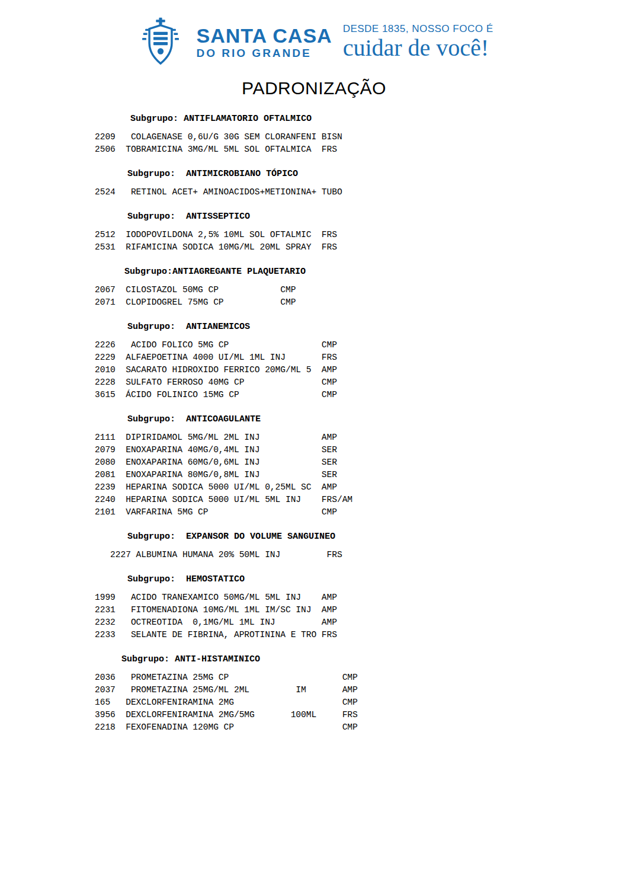SANTA CASA DO RIO GRANDE
DESDE 1835, NOSSO FOCO É cuidar de você!
PADRONIZAÇÃO
Subgrupo: ANTIFLAMATORIO OFTALMICO
2209   COLAGENASE 0,6U/G 30G SEM CLORANFENI BISN
2506  TOBRAMICINA 3MG/ML 5ML SOL OFTALMICA  FRS
Subgrupo: ANTIMICROBIANO TÓPICO
2524   RETINOL ACET+ AMINOACIDOS+METIONINA+ TUBO
Subgrupo: ANTISSEPTICO
2512  IODOPOVILDONA 2,5% 10ML SOL OFTALMIC  FRS
2531  RIFAMICINA SODICA 10MG/ML 20ML SPRAY  FRS
Subgrupo:ANTIAGREGANTE PLAQUETARIO
2067  CILOSTAZOL 50MG CP            CMP
2071  CLOPIDOGREL 75MG CP           CMP
Subgrupo: ANTIANEMICOS
2226   ACIDO FOLICO 5MG CP                  CMP
2229  ALFAEPOETINA 4000 UI/ML 1ML INJ       FRS
2010  SACARATO HIDROXIDO FERRICO 20MG/ML 5  AMP
2228  SULFATO FERROSO 40MG CP               CMP
3615  ÁCIDO FOLINICO 15MG CP                CMP
Subgrupo: ANTICOAGULANTE
2111  DIPIRIDAMOL 5MG/ML 2ML INJ            AMP
2079  ENOXAPARINA 40MG/0,4ML INJ            SER
2080  ENOXAPARINA 60MG/0,6ML INJ            SER
2081  ENOXAPARINA 80MG/0,8ML INJ            SER
2239  HEPARINA SODICA 5000 UI/ML 0,25ML SC  AMP
2240  HEPARINA SODICA 5000 UI/ML 5ML INJ    FRS/AM
2101  VARFARINA 5MG CP                      CMP
Subgrupo: EXPANSOR DO VOLUME SANGUINEO
   2227 ALBUMINA HUMANA 20% 50ML INJ         FRS
Subgrupo: HEMOSTATICO
1999   ACIDO TRANEXAMICO 50MG/ML 5ML INJ    AMP
2231   FITOMENADIONA 10MG/ML 1ML IM/SC INJ  AMP
2232   OCTREOTIDA  0,1MG/ML 1ML INJ         AMP
2233   SELANTE DE FIBRINA, APROTININA E TRO FRS
Subgrupo: ANTI-HISTAMINICO
2036   PROMETAZINA 25MG CP                      CMP
2037   PROMETAZINA 25MG/ML 2ML         IM       AMP
165   DEXCLORFENIRAMINA 2MG                     CMP
3956  DEXCLORFENIRAMINA 2MG/5MG       100ML     FRS
2218  FEXOFENADINA 120MG CP                     CMP